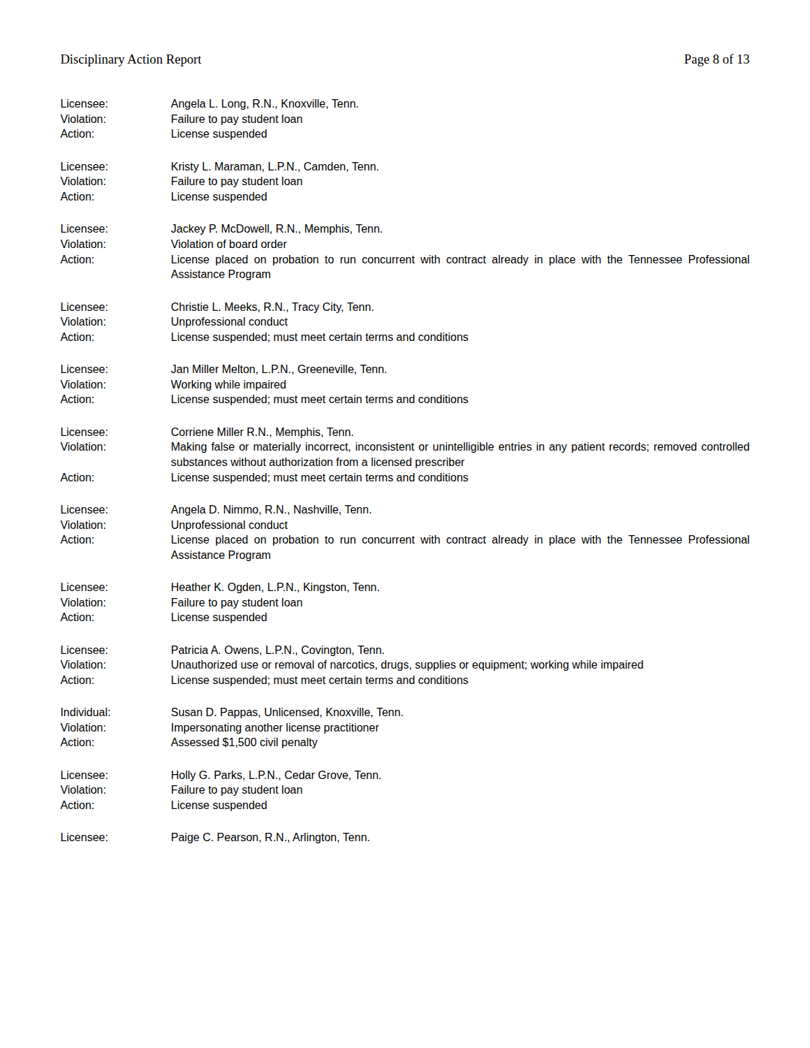Disciplinary Action Report Page 8 of 13
Licensee:
Angela L. Long, R.N., Knoxville, Tenn.
Violation:
Failure to pay student loan
Action:
License suspended
Licensee:
Kristy L. Maraman, L.P.N., Camden, Tenn.
Violation:
Failure to pay student loan
Action:
License suspended
Licensee:
Jackey P. McDowell, R.N., Memphis, Tenn.
Violation:
Violation of board order
Action:
License placed on probation to run concurrent with contract already in place with the Tennessee Professional Assistance Program
Licensee:
Christie L. Meeks, R.N., Tracy City, Tenn.
Violation:
Unprofessional conduct
Action:
License suspended; must meet certain terms and conditions
Licensee:
Jan Miller Melton, L.P.N., Greeneville, Tenn.
Violation:
Working while impaired
Action:
License suspended; must meet certain terms and conditions
Licensee:
Corriene Miller R.N., Memphis, Tenn.
Violation:
Making false or materially incorrect, inconsistent or unintelligible entries in any patient records; removed controlled substances without authorization from a licensed prescriber
Action:
License suspended; must meet certain terms and conditions
Licensee:
Angela D. Nimmo, R.N., Nashville, Tenn.
Violation:
Unprofessional conduct
Action:
License placed on probation to run concurrent with contract already in place with the Tennessee Professional Assistance Program
Licensee:
Heather K. Ogden, L.P.N., Kingston, Tenn.
Violation:
Failure to pay student loan
Action:
License suspended
Licensee:
Patricia A. Owens, L.P.N., Covington, Tenn.
Violation:
Unauthorized use or removal of narcotics, drugs, supplies or equipment; working while impaired
Action:
License suspended; must meet certain terms and conditions
Individual:
Susan D. Pappas, Unlicensed, Knoxville, Tenn.
Violation:
Impersonating another license practitioner
Action:
Assessed $1,500 civil penalty
Licensee:
Holly G. Parks, L.P.N., Cedar Grove, Tenn.
Violation:
Failure to pay student loan
Action:
License suspended
Licensee:
Paige C. Pearson, R.N., Arlington, Tenn.